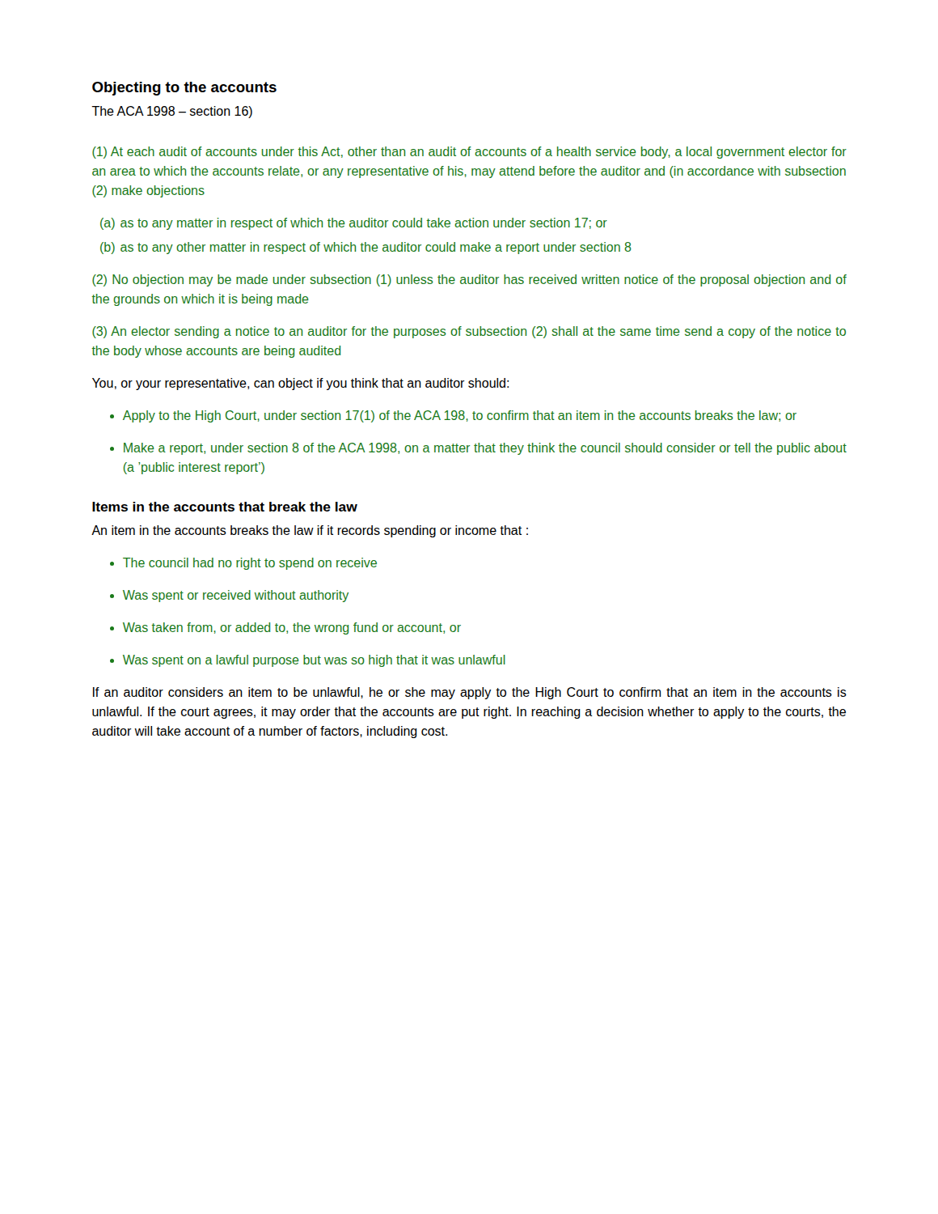Objecting to the accounts
The ACA 1998 – section 16)
(1) At each audit of accounts under this Act, other than an audit of accounts of a health service body, a local government elector for an area to which the accounts relate, or any representative of his, may attend before the auditor and (in accordance with subsection (2) make objections
(a) as to any matter in respect of which the auditor could take action under section 17; or
(b) as to any other matter in respect of which the auditor could make a report under section 8
(2) No objection may be made under subsection (1) unless the auditor has received written notice of the proposal objection and of the grounds on which it is being made
(3) An elector sending a notice to an auditor for the purposes of subsection (2) shall at the same time send a copy of the notice to the body whose accounts are being audited
You, or your representative, can object if you think that an auditor should:
Apply to the High Court, under section 17(1) of the ACA 198, to confirm that an item in the accounts breaks the law; or
Make a report, under section 8 of the ACA 1998, on a matter that they think the council should consider or tell the public about (a ’public interest report’)
Items in the accounts that break the law
An item in the accounts breaks the law if it records spending or income that :
The council had no right to spend on receive
Was spent or received without authority
Was taken from, or added to, the wrong fund or account, or
Was spent on a lawful purpose but was so high that it was unlawful
If an auditor considers an item to be unlawful, he or she may apply to the High Court to confirm that an item in the accounts is unlawful. If the court agrees, it may order that the accounts are put right. In reaching a decision whether to apply to the courts, the auditor will take account of a number of factors, including cost.